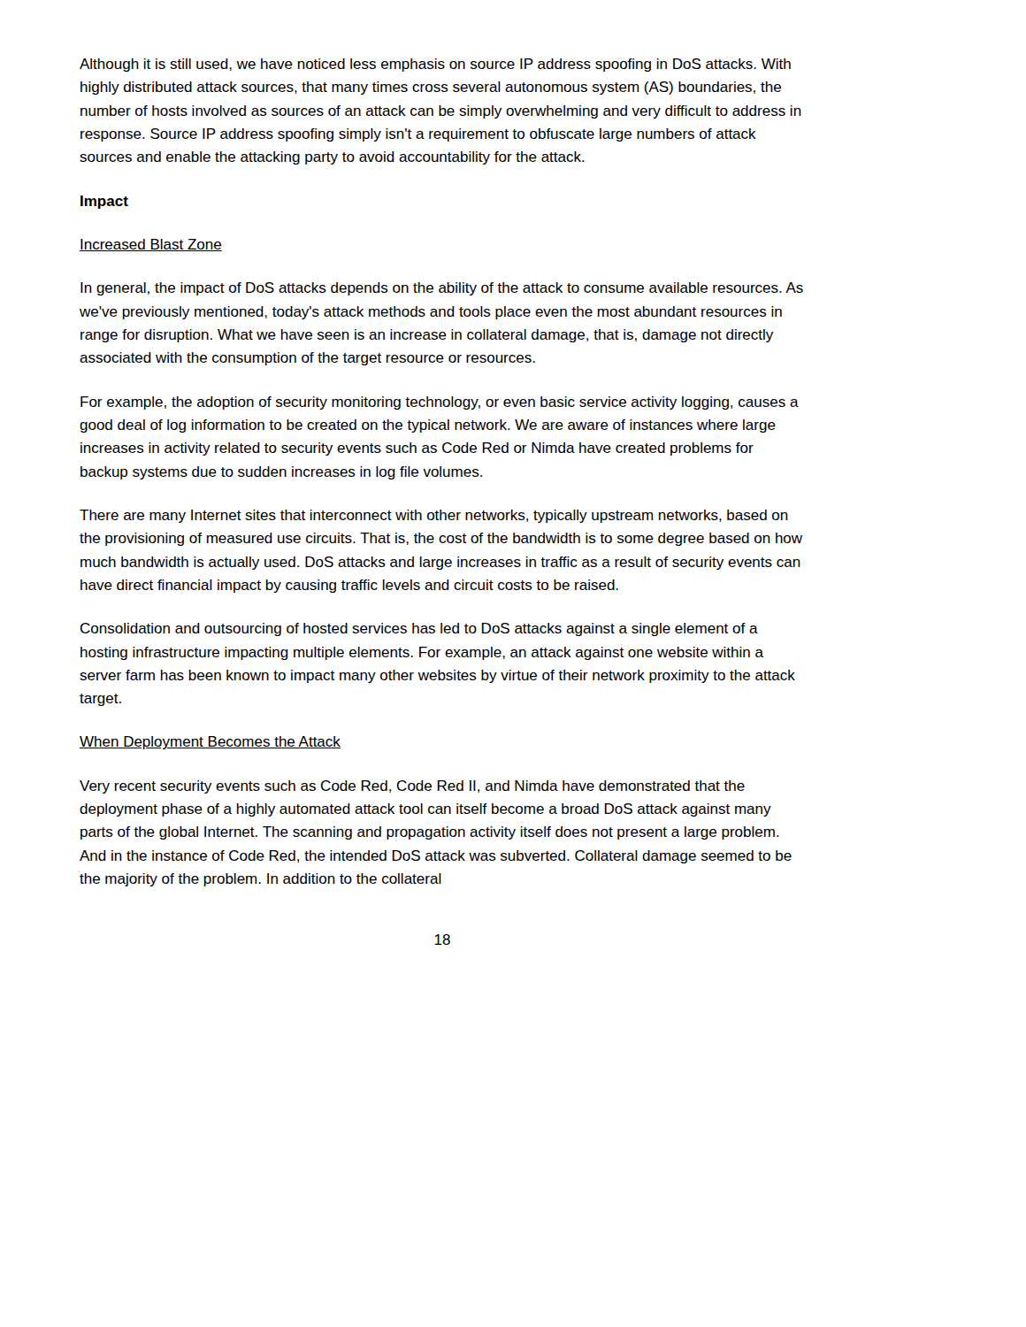Although it is still used, we have noticed less emphasis on source IP address spoofing in DoS attacks. With highly distributed attack sources, that many times cross several autonomous system (AS) boundaries, the number of hosts involved as sources of an attack can be simply overwhelming and very difficult to address in response. Source IP address spoofing simply isn't a requirement to obfuscate large numbers of attack sources and enable the attacking party to avoid accountability for the attack.
Impact
Increased Blast Zone
In general, the impact of DoS attacks depends on the ability of the attack to consume available resources. As we've previously mentioned, today's attack methods and tools place even the most abundant resources in range for disruption. What we have seen is an increase in collateral damage, that is, damage not directly associated with the consumption of the target resource or resources.
For example, the adoption of security monitoring technology, or even basic service activity logging, causes a good deal of log information to be created on the typical network. We are aware of instances where large increases in activity related to security events such as Code Red or Nimda have created problems for backup systems due to sudden increases in log file volumes.
There are many Internet sites that interconnect with other networks, typically upstream networks, based on the provisioning of measured use circuits. That is, the cost of the bandwidth is to some degree based on how much bandwidth is actually used. DoS attacks and large increases in traffic as a result of security events can have direct financial impact by causing traffic levels and circuit costs to be raised.
Consolidation and outsourcing of hosted services has led to DoS attacks against a single element of a hosting infrastructure impacting multiple elements. For example, an attack against one website within a server farm has been known to impact many other websites by virtue of their network proximity to the attack target.
When Deployment Becomes the Attack
Very recent security events such as Code Red, Code Red II, and Nimda have demonstrated that the deployment phase of a highly automated attack tool can itself become a broad DoS attack against many parts of the global Internet. The scanning and propagation activity itself does not present a large problem. And in the instance of Code Red, the intended DoS attack was subverted. Collateral damage seemed to be the majority of the problem. In addition to the collateral
18